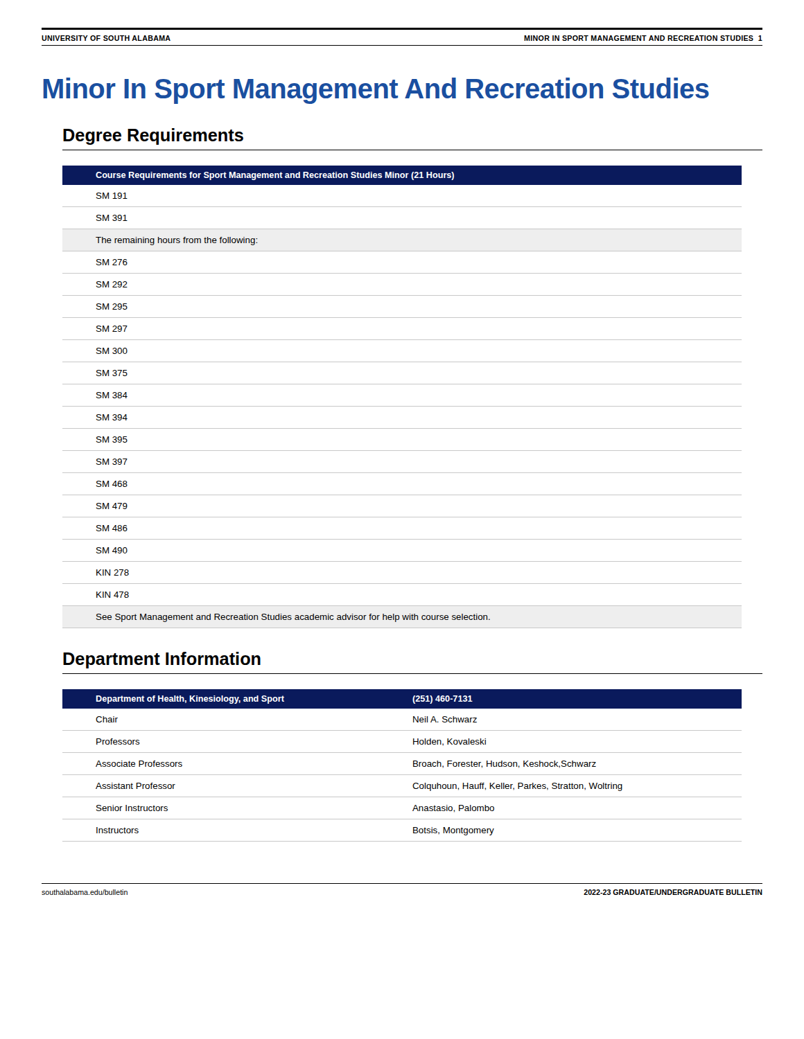UNIVERSITY OF SOUTH ALABAMA MINOR IN SPORT MANAGEMENT AND RECREATION STUDIES 1
Minor In Sport Management And Recreation Studies
Degree Requirements
| Course Requirements for Sport Management and Recreation Studies Minor (21 Hours) |
| --- |
| SM 191 |
| SM 391 |
| The remaining hours from the following: |
| SM 276 |
| SM 292 |
| SM 295 |
| SM 297 |
| SM 300 |
| SM 375 |
| SM 384 |
| SM 394 |
| SM 395 |
| SM 397 |
| SM 468 |
| SM 479 |
| SM 486 |
| SM 490 |
| KIN 278 |
| KIN 478 |
| See Sport Management and Recreation Studies academic advisor for help with course selection. |
Department Information
| Department of Health, Kinesiology, and Sport | (251) 460-7131 |
| --- | --- |
| Chair | Neil A. Schwarz |
| Professors | Holden, Kovaleski |
| Associate Professors | Broach, Forester, Hudson, Keshock,Schwarz |
| Assistant Professor | Colquhoun, Hauff, Keller, Parkes, Stratton, Woltring |
| Senior Instructors | Anastasio, Palombo |
| Instructors | Botsis, Montgomery |
southalabama.edu/bulletin 2022-23 GRADUATE/UNDERGRADUATE BULLETIN